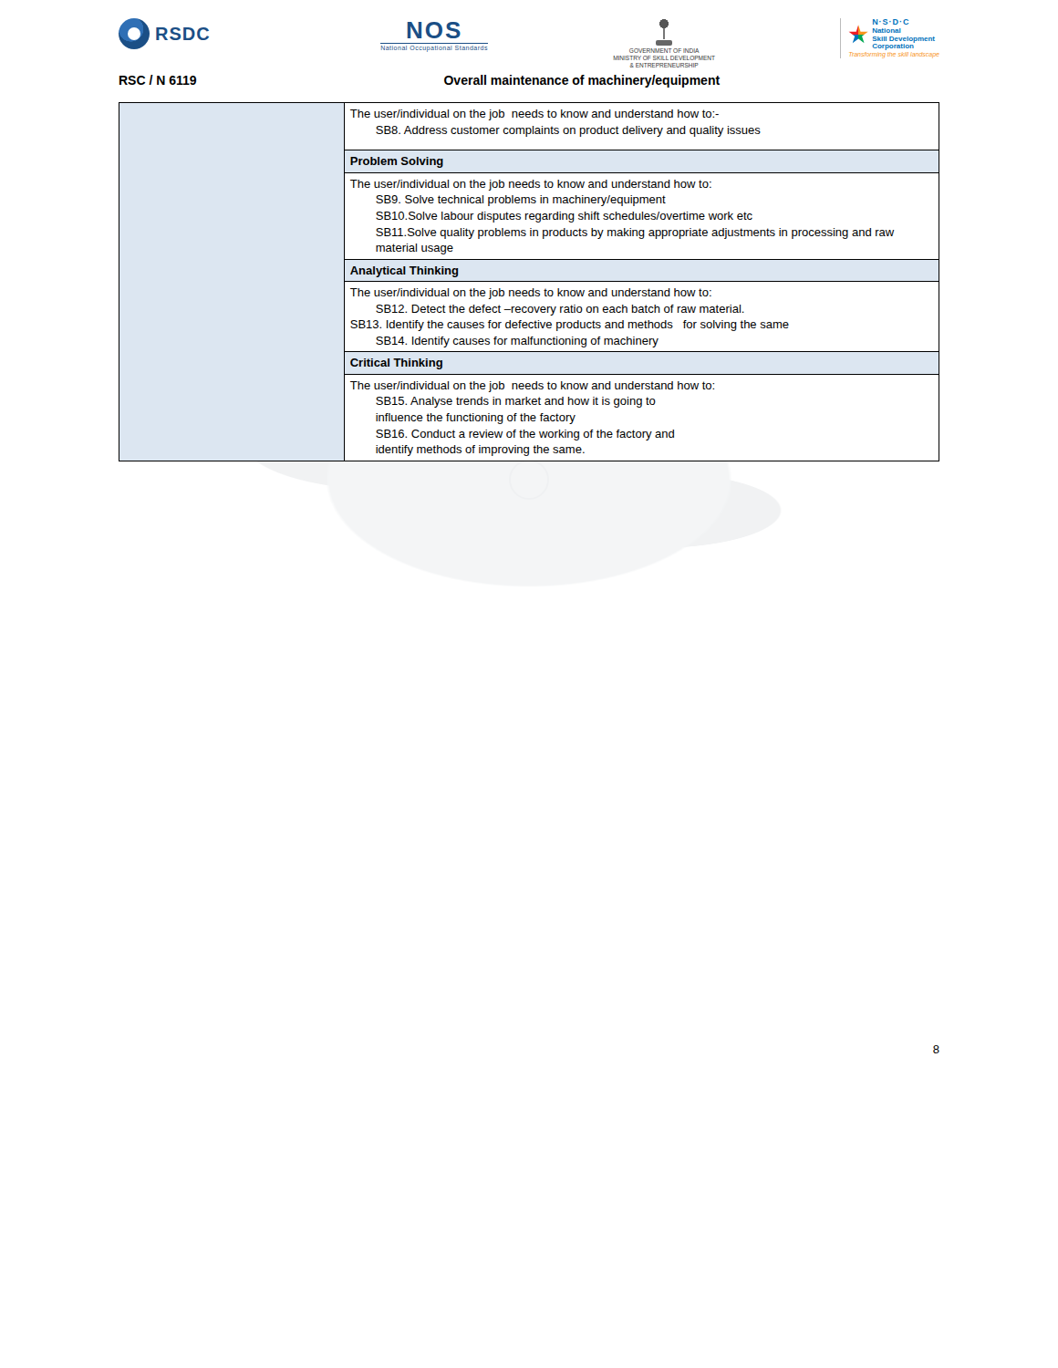RSDC
NOS
National Occupational Standards
GOVERNMENT OF INDIA
MINISTRY OF SKILL DEVELOPMENT
& ENTREPRENEURSHIP
N·S·D·C
National
Skill Development
Corporation
Transforming the skill landscape
RSC / N 6119
Overall maintenance of machinery/equipment
| | The user/individual on the job needs to know and understand how to:- SB8. Address customer complaints on product delivery and quality issues |
| Problem Solving |
| The user/individual on the job needs to know and understand how to: SB9. Solve technical problems in machinery/equipment SB10.Solve labour disputes regarding shift schedules/overtime work etc SB11.Solve quality problems in products by making appropriate adjustments in processing and raw material usage |
| Analytical Thinking |
| The user/individual on the job needs to know and understand how to: SB12. Detect the defect –recovery ratio on each batch of raw material. SB13. Identify the causes for defective products and methods for solving the same SB14. Identify causes for malfunctioning of machinery |
| Critical Thinking |
| The user/individual on the job needs to know and understand how to: SB15. Analyse trends in market and how it is going to influence the functioning of the factory SB16. Conduct a review of the working of the factory and identify methods of improving the same. |
8